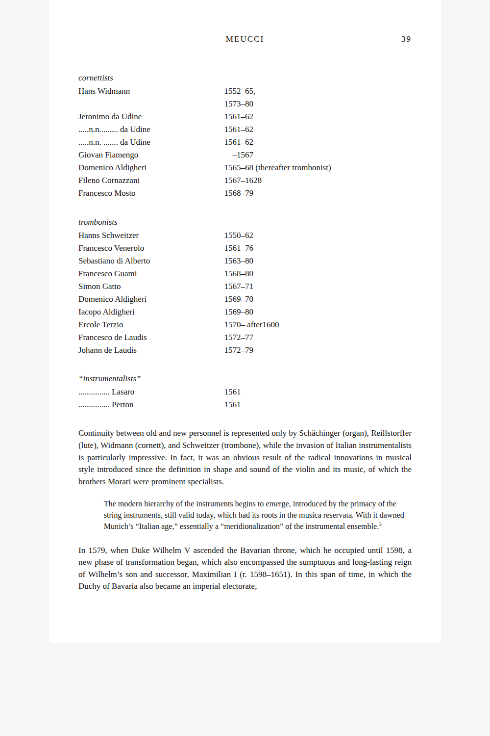Meucci 39
cornettists
| Hans Widmann | 1552–65, |
| | 1573–80 |
| Jeronimo da Udine | 1561–62 |
| .....n.n......... da Udine | 1561–62 |
| .....n.n. ....... da Udine | 1561–62 |
| Giovan Fiamengo | –1567 |
| Domenico Aldigheri | 1565–68 (thereafter trombonist) |
| Fileno Cornazzani | 1567–1628 |
| Francesco Mosto | 1568–79 |
trombonists
| Hanns Schweitzer | 1550–62 |
| Francesco Venerolo | 1561–76 |
| Sebastiano di Alberto | 1563–80 |
| Francesco Guami | 1568–80 |
| Simon Gatto | 1567–71 |
| Domenico Aldigheri | 1569–70 |
| Iacopo Aldigheri | 1569–80 |
| Ercole Terzio | 1570– after1600 |
| Francesco de Laudis | 1572–77 |
| Johann de Laudis | 1572–79 |
“instrumentalists”
| ............... Lasaro | 1561 |
| ............... Perton | 1561 |
Continuity between old and new personnel is represented only by Schächinger (organ), Reillstorffer (lute), Widmann (cornett), and Schweitzer (trombone), while the invasion of Italian instrumentalists is particularly impressive. In fact, it was an obvious result of the radical innovations in musical style introduced since the definition in shape and sound of the violin and its music, of which the brothers Morari were prominent specialists.
The modern hierarchy of the instruments begins to emerge, introduced by the primacy of the string instruments, still valid today, which had its roots in the musica reservata. With it dawned Munich’s “Italian age,” essentially a “meridionalization” of the instrumental ensemble.3
In 1579, when Duke Wilhelm V ascended the Bavarian throne, which he occupied until 1598, a new phase of transformation began, which also encompassed the sumptuous and long-lasting reign of Wilhelm’s son and successor, Maximilian I (r. 1598–1651). In this span of time, in which the Duchy of Bavaria also became an imperial electorate,